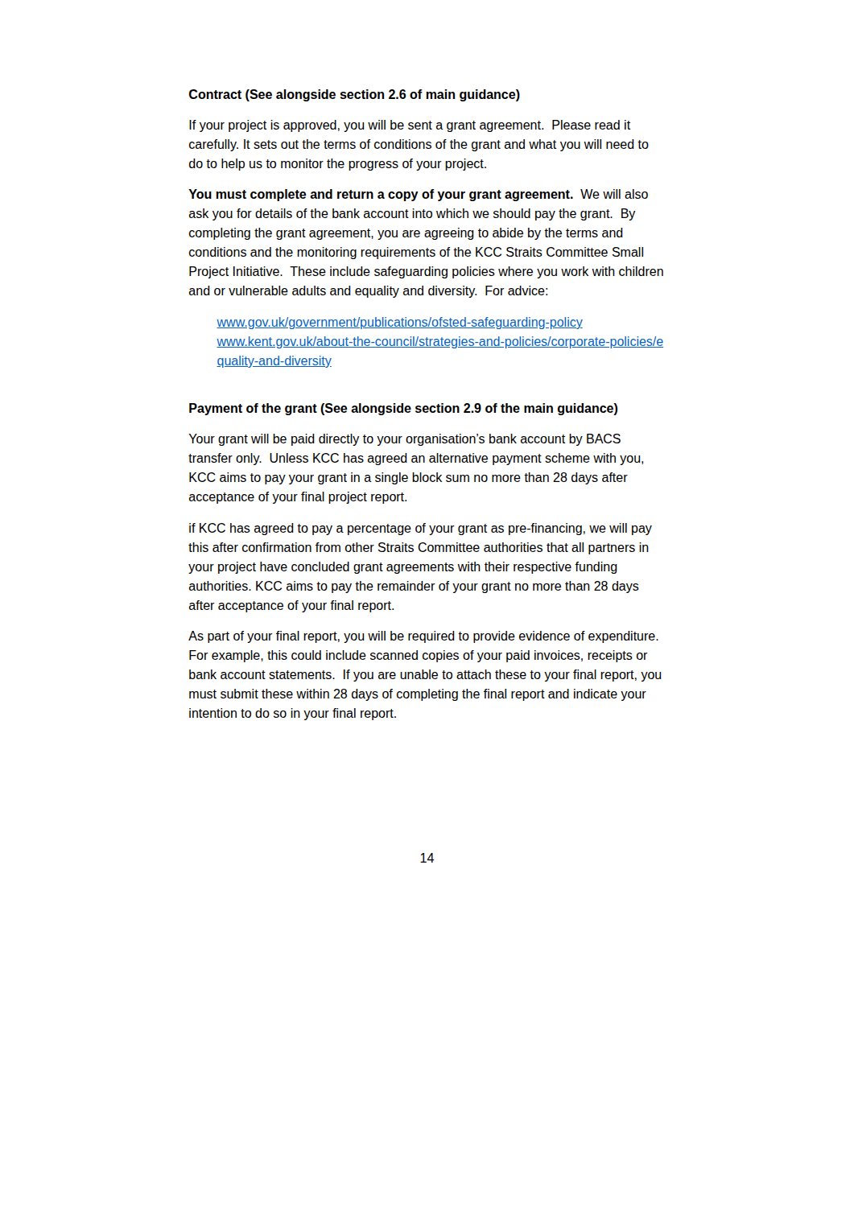Contract (See alongside section 2.6 of main guidance)
If your project is approved, you will be sent a grant agreement. Please read it carefully. It sets out the terms of conditions of the grant and what you will need to do to help us to monitor the progress of your project.
You must complete and return a copy of your grant agreement. We will also ask you for details of the bank account into which we should pay the grant. By completing the grant agreement, you are agreeing to abide by the terms and conditions and the monitoring requirements of the KCC Straits Committee Small Project Initiative. These include safeguarding policies where you work with children and or vulnerable adults and equality and diversity. For advice:
www.gov.uk/government/publications/ofsted-safeguarding-policy
www.kent.gov.uk/about-the-council/strategies-and-policies/corporate-policies/equality-and-diversity
Payment of the grant (See alongside section 2.9 of the main guidance)
Your grant will be paid directly to your organisation’s bank account by BACS transfer only. Unless KCC has agreed an alternative payment scheme with you, KCC aims to pay your grant in a single block sum no more than 28 days after acceptance of your final project report.
if KCC has agreed to pay a percentage of your grant as pre-financing, we will pay this after confirmation from other Straits Committee authorities that all partners in your project have concluded grant agreements with their respective funding authorities. KCC aims to pay the remainder of your grant no more than 28 days after acceptance of your final report.
As part of your final report, you will be required to provide evidence of expenditure. For example, this could include scanned copies of your paid invoices, receipts or bank account statements. If you are unable to attach these to your final report, you must submit these within 28 days of completing the final report and indicate your intention to do so in your final report.
14